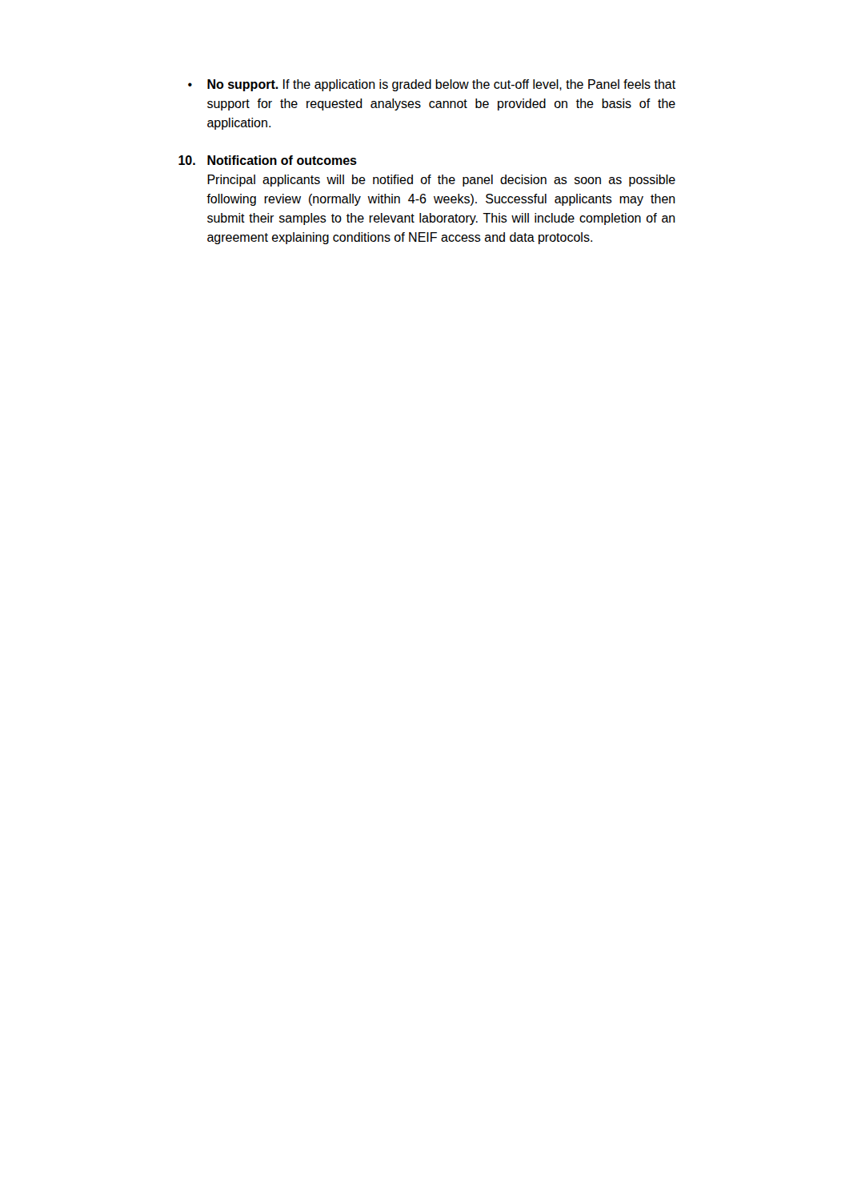No support. If the application is graded below the cut-off level, the Panel feels that support for the requested analyses cannot be provided on the basis of the application.
Notification of outcomes
Principal applicants will be notified of the panel decision as soon as possible following review (normally within 4-6 weeks). Successful applicants may then submit their samples to the relevant laboratory. This will include completion of an agreement explaining conditions of NEIF access and data protocols.